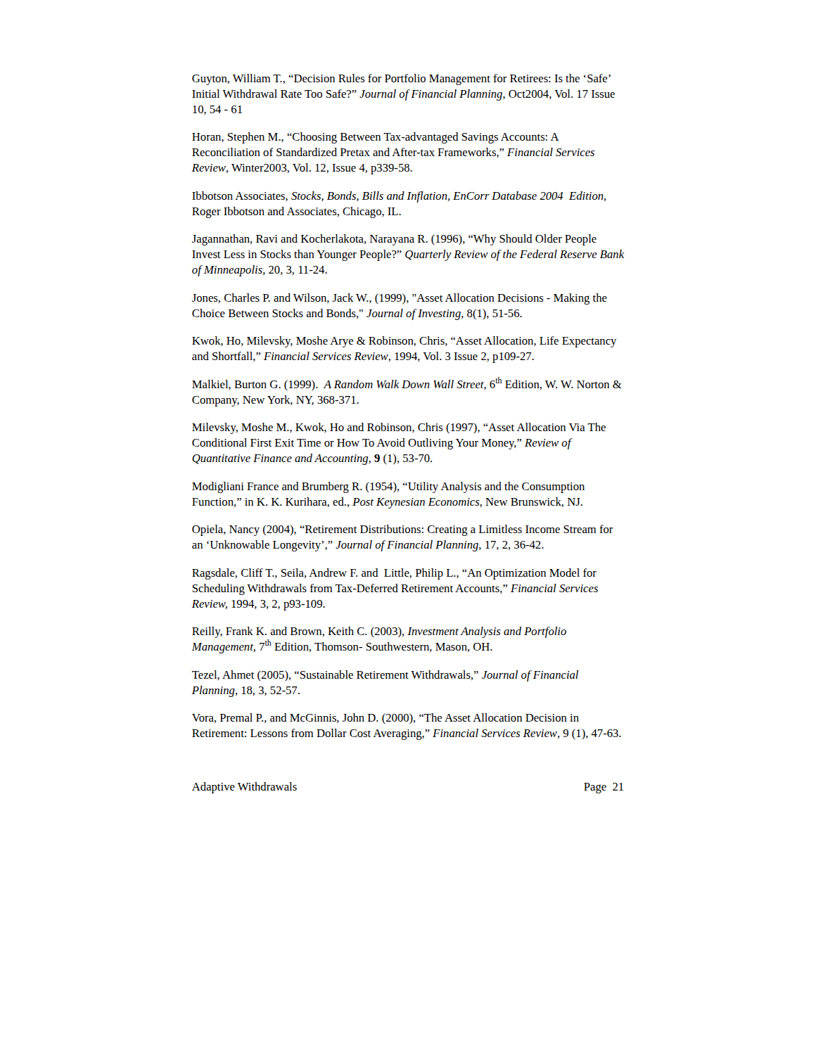Guyton, William T., “Decision Rules for Portfolio Management for Retirees: Is the ‘Safe’ Initial Withdrawal Rate Too Safe?” Journal of Financial Planning, Oct2004, Vol. 17 Issue 10, 54 - 61
Horan, Stephen M., “Choosing Between Tax-advantaged Savings Accounts: A Reconciliation of Standardized Pretax and After-tax Frameworks,” Financial Services Review, Winter2003, Vol. 12, Issue 4, p339-58.
Ibbotson Associates, Stocks, Bonds, Bills and Inflation, EnCorr Database 2004 Edition, Roger Ibbotson and Associates, Chicago, IL.
Jagannathan, Ravi and Kocherlakota, Narayana R. (1996), “Why Should Older People Invest Less in Stocks than Younger People?” Quarterly Review of the Federal Reserve Bank of Minneapolis, 20, 3, 11-24.
Jones, Charles P. and Wilson, Jack W., (1999), "Asset Allocation Decisions - Making the Choice Between Stocks and Bonds," Journal of Investing, 8(1), 51-56.
Kwok, Ho, Milevsky, Moshe Arye & Robinson, Chris, “Asset Allocation, Life Expectancy and Shortfall,” Financial Services Review, 1994, Vol. 3 Issue 2, p109-27.
Malkiel, Burton G. (1999). A Random Walk Down Wall Street, 6th Edition, W. W. Norton & Company, New York, NY, 368-371.
Milevsky, Moshe M., Kwok, Ho and Robinson, Chris (1997), “Asset Allocation Via The Conditional First Exit Time or How To Avoid Outliving Your Money,” Review of Quantitative Finance and Accounting, 9 (1), 53-70.
Modigliani France and Brumberg R. (1954), “Utility Analysis and the Consumption Function,” in K. K. Kurihara, ed., Post Keynesian Economics, New Brunswick, NJ.
Opiela, Nancy (2004), “Retirement Distributions: Creating a Limitless Income Stream for an ‘Unknowable Longevity’,” Journal of Financial Planning, 17, 2, 36-42.
Ragsdale, Cliff T., Seila, Andrew F. and Little, Philip L., “An Optimization Model for Scheduling Withdrawals from Tax-Deferred Retirement Accounts,” Financial Services Review, 1994, 3, 2, p93-109.
Reilly, Frank K. and Brown, Keith C. (2003), Investment Analysis and Portfolio Management, 7th Edition, Thomson- Southwestern, Mason, OH.
Tezel, Ahmet (2005), “Sustainable Retirement Withdrawals,” Journal of Financial Planning, 18, 3, 52-57.
Vora, Premal P., and McGinnis, John D. (2000), “The Asset Allocation Decision in Retirement: Lessons from Dollar Cost Averaging,” Financial Services Review, 9 (1), 47-63.
Adaptive Withdrawals Page 21